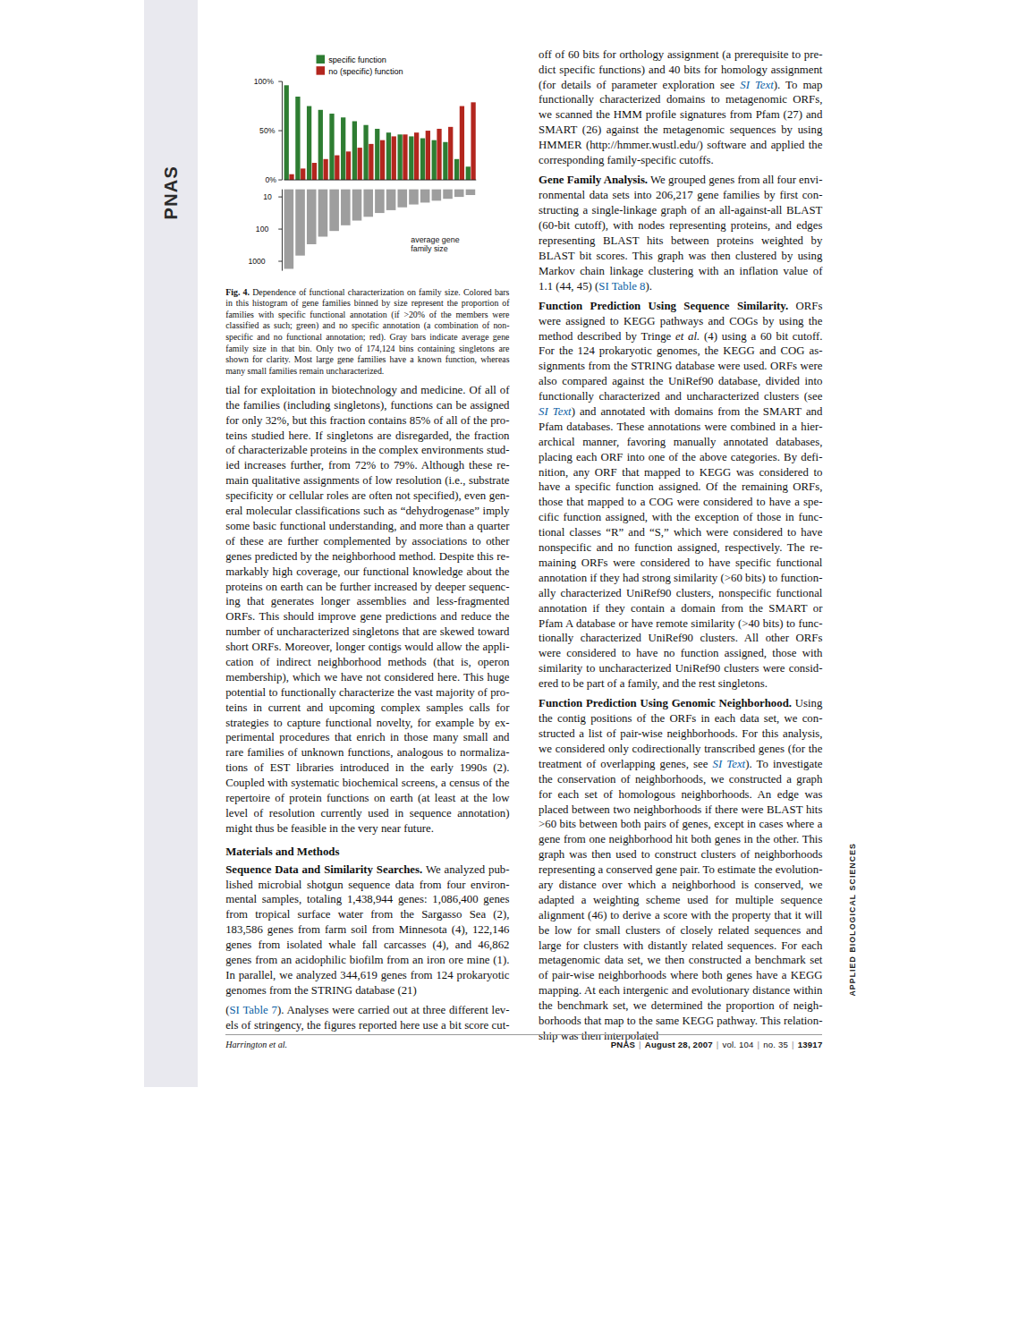PNAS
APPLIED BIOLOGICAL SCIENCES
specific function no (specific) function 100% 50% 0% 10 100 1000 average gene family size
Fig. 4. Dependence of functional characterization on family size. Colored bars in this histogram of gene families binned by size represent the proportion of families with specific functional annotation (if >20% of the members were classified as such; green) and no specific annotation (a combination of non-specific and no functional annotation; red). Gray bars indicate average gene family size in that bin. Only two of 174,124 bins containing singletons are shown for clarity. Most large gene families have a known function, whereas many small families remain uncharacterized.
tial for exploitation in biotechnology and medicine. Of all of the families (including singletons), functions can be assigned for only 32%, but this fraction contains 85% of all of the proteins studied here. If singletons are disregarded, the fraction of characterizable proteins in the complex environments studied increases further, from 72% to 79%. Although these remain qualitative assignments of low resolution (i.e., substrate specificity or cellular roles are often not specified), even general molecular classifications such as “dehydrogenase” imply some basic functional understanding, and more than a quarter of these are further complemented by associations to other genes predicted by the neighborhood method. Despite this remarkably high coverage, our functional knowledge about the proteins on earth can be further increased by deeper sequencing that generates longer assemblies and less-fragmented ORFs. This should improve gene predictions and reduce the number of uncharacterized singletons that are skewed toward short ORFs. Moreover, longer contigs would allow the application of indirect neighborhood methods (that is, operon membership), which we have not considered here. This huge potential to functionally characterize the vast majority of proteins in current and upcoming complex samples calls for strategies to capture functional novelty, for example by experimental procedures that enrich in those many small and rare families of unknown functions, analogous to normalizations of EST libraries introduced in the early 1990s (2). Coupled with systematic biochemical screens, a census of the repertoire of protein functions on earth (at least at the low level of resolution currently used in sequence annotation) might thus be feasible in the very near future.
Materials and Methods
Sequence Data and Similarity Searches. We analyzed published microbial shotgun sequence data from four environmental samples, totaling 1,438,944 genes: 1,086,400 genes from tropical surface water from the Sargasso Sea (2), 183,586 genes from farm soil from Minnesota (4), 122,146 genes from isolated whale fall carcasses (4), and 46,862 genes from an acidophilic biofilm from an iron ore mine (1). In parallel, we analyzed 344,619 genes from 124 prokaryotic genomes from the STRING database (21)
(SI Table 7). Analyses were carried out at three different levels of stringency, the figures reported here use a bit score cutoff of 60 bits for orthology assignment (a prerequisite to predict specific functions) and 40 bits for homology assignment (for details of parameter exploration see SI Text). To map functionally characterized domains to metagenomic ORFs, we scanned the HMM profile signatures from Pfam (27) and SMART (26) against the metagenomic sequences by using HMMER (http://hmmer.wustl.edu/) software and applied the corresponding family-specific cutoffs.
Gene Family Analysis. We grouped genes from all four environmental data sets into 206,217 gene families by first constructing a single-linkage graph of an all-against-all BLAST (60-bit cutoff), with nodes representing proteins, and edges representing BLAST hits between proteins weighted by BLAST bit scores. This graph was then clustered by using Markov chain linkage clustering with an inflation value of 1.1 (44, 45) (SI Table 8).
Function Prediction Using Sequence Similarity. ORFs were assigned to KEGG pathways and COGs by using the method described by Tringe et al. (4) using a 60 bit cutoff. For the 124 prokaryotic genomes, the KEGG and COG assignments from the STRING database were used. ORFs were also compared against the UniRef90 database, divided into functionally characterized and uncharacterized clusters (see SI Text) and annotated with domains from the SMART and Pfam databases. These annotations were combined in a hierarchical manner, favoring manually annotated databases, placing each ORF into one of the above categories. By definition, any ORF that mapped to KEGG was considered to have a specific function assigned. Of the remaining ORFs, those that mapped to a COG were considered to have a specific function assigned, with the exception of those in functional classes “R” and “S,” which were considered to have nonspecific and no function assigned, respectively. The remaining ORFs were considered to have specific functional annotation if they had strong similarity (>60 bits) to functionally characterized UniRef90 clusters, nonspecific functional annotation if they contain a domain from the SMART or Pfam A database or have remote similarity (>40 bits) to functionally characterized UniRef90 clusters. All other ORFs were considered to have no function assigned, those with similarity to uncharacterized UniRef90 clusters were considered to be part of a family, and the rest singletons.
Function Prediction Using Genomic Neighborhood. Using the contig positions of the ORFs in each data set, we constructed a list of pair-wise neighborhoods. For this analysis, we considered only codirectionally transcribed genes (for the treatment of overlapping genes, see SI Text). To investigate the conservation of neighborhoods, we constructed a graph for each set of homologous neighborhoods. An edge was placed between two neighborhoods if there were BLAST hits >60 bits between both pairs of genes, except in cases where a gene from one neighborhood hit both genes in the other. This graph was then used to construct clusters of neighborhoods representing a conserved gene pair. To estimate the evolutionary distance over which a neighborhood is conserved, we adapted a weighting scheme used for multiple sequence alignment (46) to derive a score with the property that it will be low for small clusters of closely related sequences and large for clusters with distantly related sequences. For each metagenomic data set, we then constructed a benchmark set of pair-wise neighborhoods where both genes have a KEGG mapping. At each intergenic and evolutionary distance within the benchmark set, we determined the proportion of neighborhoods that map to the same KEGG pathway. This relationship was then interpolated
Harrington et al.
PNAS|August 28, 2007|vol. 104|no. 35|13917